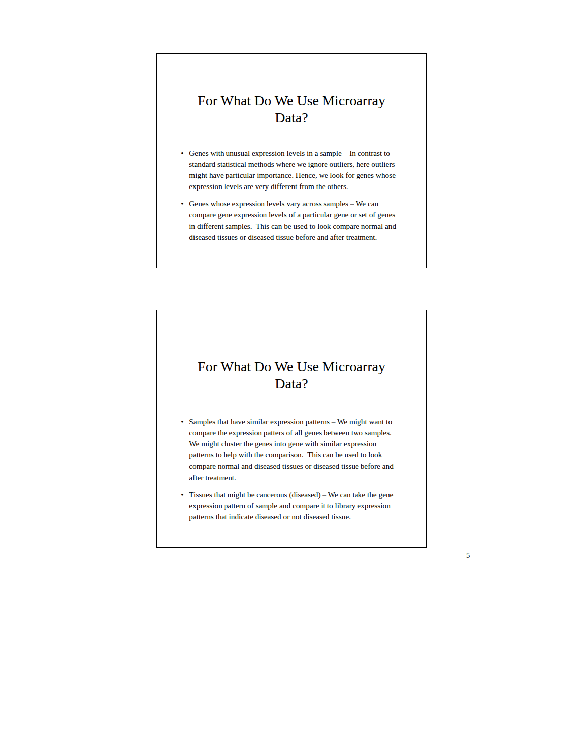For What Do We Use Microarray Data?
Genes with unusual expression levels in a sample – In contrast to standard statistical methods where we ignore outliers, here outliers might have particular importance. Hence, we look for genes whose expression levels are very different from the others.
Genes whose expression levels vary across samples – We can compare gene expression levels of a particular gene or set of genes in different samples. This can be used to look compare normal and diseased tissues or diseased tissue before and after treatment.
For What Do We Use Microarray Data?
Samples that have similar expression patterns – We might want to compare the expression patters of all genes between two samples. We might cluster the genes into gene with similar expression patterns to help with the comparison. This can be used to look compare normal and diseased tissues or diseased tissue before and after treatment.
Tissues that might be cancerous (diseased) – We can take the gene expression pattern of sample and compare it to library expression patterns that indicate diseased or not diseased tissue.
5